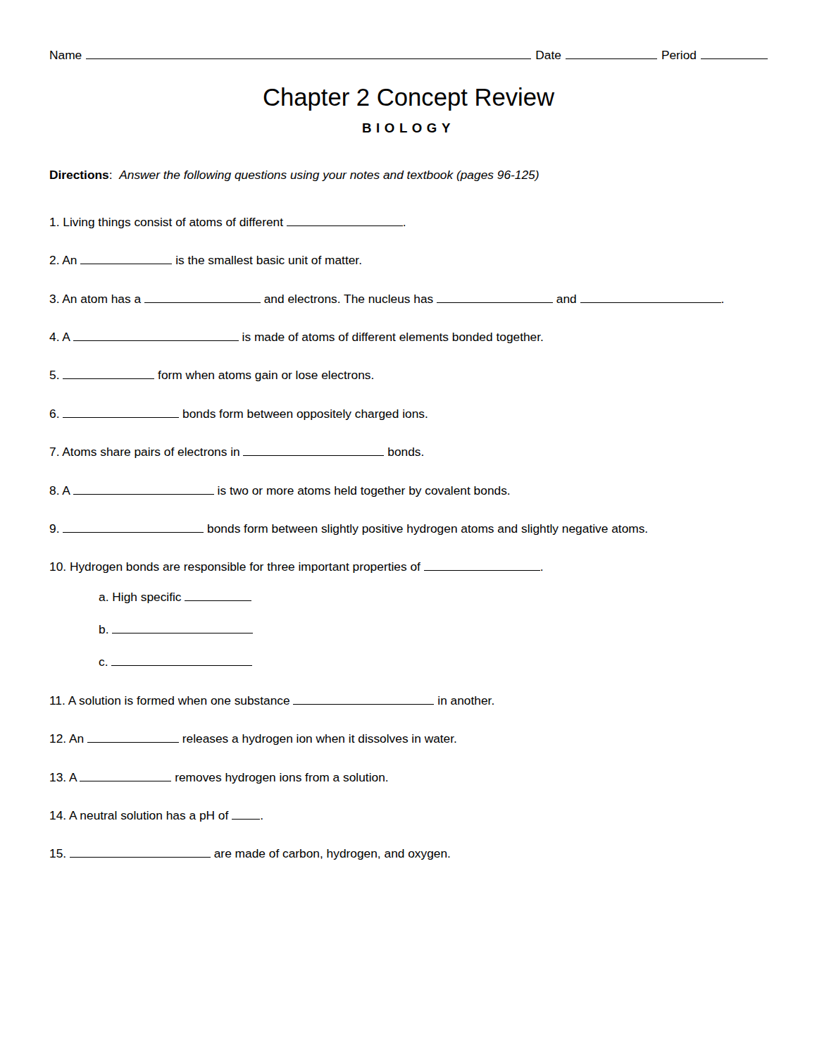Name Date Period
Chapter 2 Concept Review
BIOLOGY
Directions: Answer the following questions using your notes and textbook (pages 96-125)
1. Living things consist of atoms of different .
2. An is the smallest basic unit of matter.
3. An atom has a and electrons. The nucleus has and .
4. A is made of atoms of different elements bonded together.
5. form when atoms gain or lose electrons.
6. bonds form between oppositely charged ions.
7. Atoms share pairs of electrons in bonds.
8. A is two or more atoms held together by covalent bonds.
9. bonds form between slightly positive hydrogen atoms and slightly negative atoms.
10. Hydrogen bonds are responsible for three important properties of .
a. High specific
b.
c.
11. A solution is formed when one substance in another.
12. An releases a hydrogen ion when it dissolves in water.
13. A removes hydrogen ions from a solution.
14. A neutral solution has a pH of .
15. are made of carbon, hydrogen, and oxygen.